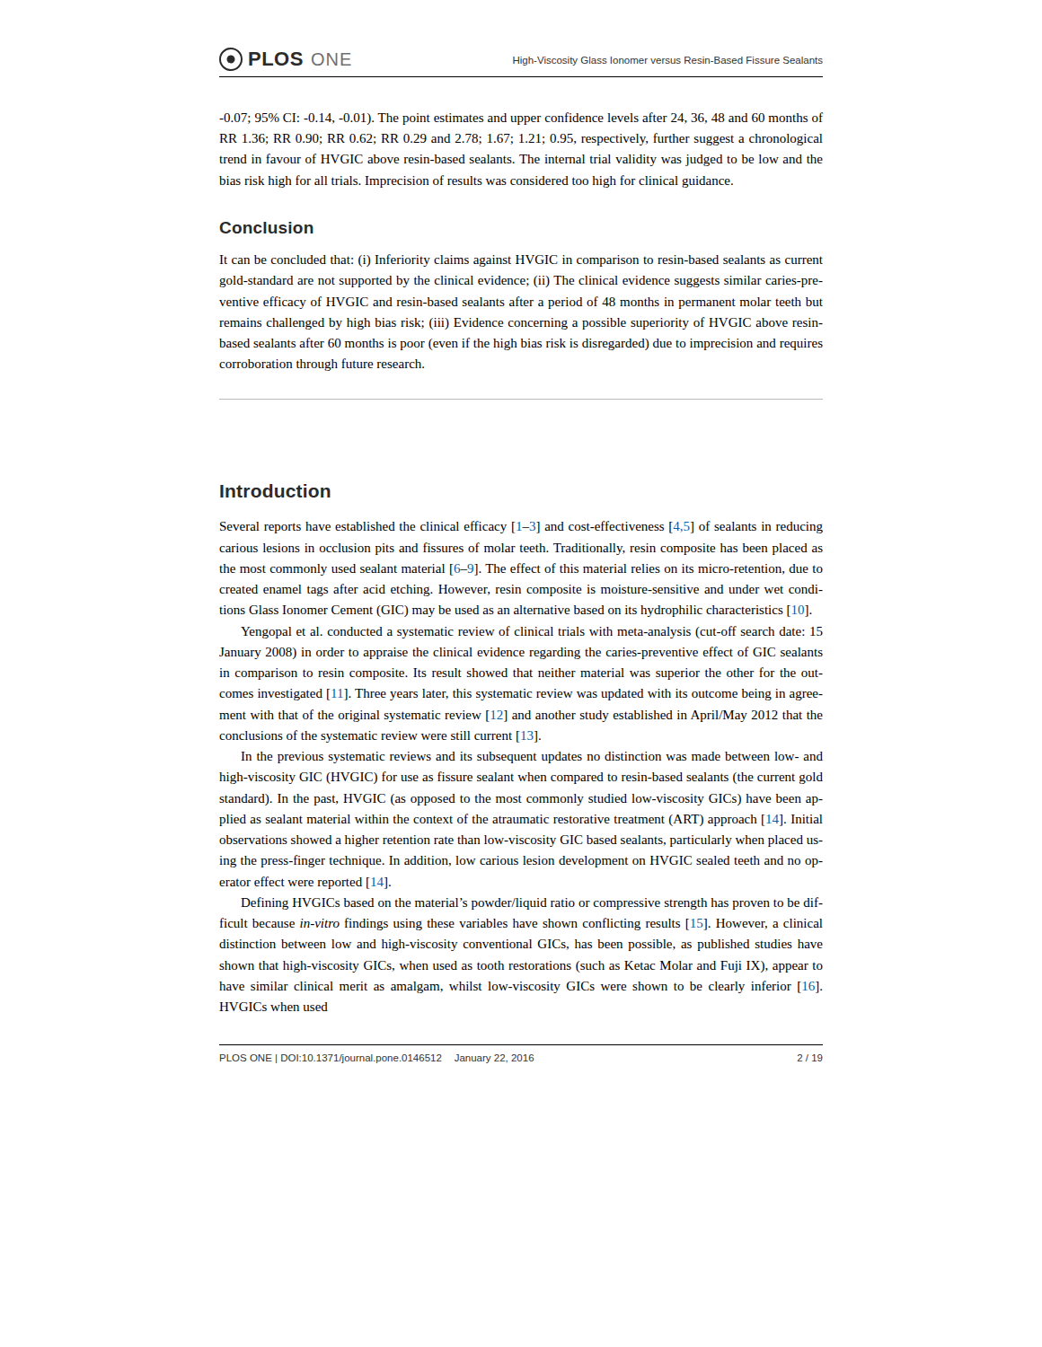PLOS ONE
High-Viscosity Glass Ionomer versus Resin-Based Fissure Sealants
-0.07; 95% CI: -0.14, -0.01). The point estimates and upper confidence levels after 24, 36, 48 and 60 months of RR 1.36; RR 0.90; RR 0.62; RR 0.29 and 2.78; 1.67; 1.21; 0.95, respectively, further suggest a chronological trend in favour of HVGIC above resin-based sealants. The internal trial validity was judged to be low and the bias risk high for all trials. Imprecision of results was considered too high for clinical guidance.
Conclusion
It can be concluded that: (i) Inferiority claims against HVGIC in comparison to resin-based sealants as current gold-standard are not supported by the clinical evidence; (ii) The clinical evidence suggests similar caries-preventive efficacy of HVGIC and resin-based sealants after a period of 48 months in permanent molar teeth but remains challenged by high bias risk; (iii) Evidence concerning a possible superiority of HVGIC above resin-based sealants after 60 months is poor (even if the high bias risk is disregarded) due to imprecision and requires corroboration through future research.
Introduction
Several reports have established the clinical efficacy [1–3] and cost-effectiveness [4,5] of sealants in reducing carious lesions in occlusion pits and fissures of molar teeth. Traditionally, resin composite has been placed as the most commonly used sealant material [6–9]. The effect of this material relies on its micro-retention, due to created enamel tags after acid etching. However, resin composite is moisture-sensitive and under wet conditions Glass Ionomer Cement (GIC) may be used as an alternative based on its hydrophilic characteristics [10].
Yengopal et al. conducted a systematic review of clinical trials with meta-analysis (cut-off search date: 15 January 2008) in order to appraise the clinical evidence regarding the caries-preventive effect of GIC sealants in comparison to resin composite. Its result showed that neither material was superior the other for the outcomes investigated [11]. Three years later, this systematic review was updated with its outcome being in agreement with that of the original systematic review [12] and another study established in April/May 2012 that the conclusions of the systematic review were still current [13].
In the previous systematic reviews and its subsequent updates no distinction was made between low- and high-viscosity GIC (HVGIC) for use as fissure sealant when compared to resin-based sealants (the current gold standard). In the past, HVGIC (as opposed to the most commonly studied low-viscosity GICs) have been applied as sealant material within the context of the atraumatic restorative treatment (ART) approach [14]. Initial observations showed a higher retention rate than low-viscosity GIC based sealants, particularly when placed using the press-finger technique. In addition, low carious lesion development on HVGIC sealed teeth and no operator effect were reported [14].
Defining HVGICs based on the material’s powder/liquid ratio or compressive strength has proven to be difficult because in-vitro findings using these variables have shown conflicting results [15]. However, a clinical distinction between low and high-viscosity conventional GICs, has been possible, as published studies have shown that high-viscosity GICs, when used as tooth restorations (such as Ketac Molar and Fuji IX), appear to have similar clinical merit as amalgam, whilst low-viscosity GICs were shown to be clearly inferior [16]. HVGICs when used
PLOS ONE | DOI:10.1371/journal.pone.0146512 January 22, 2016
2 / 19